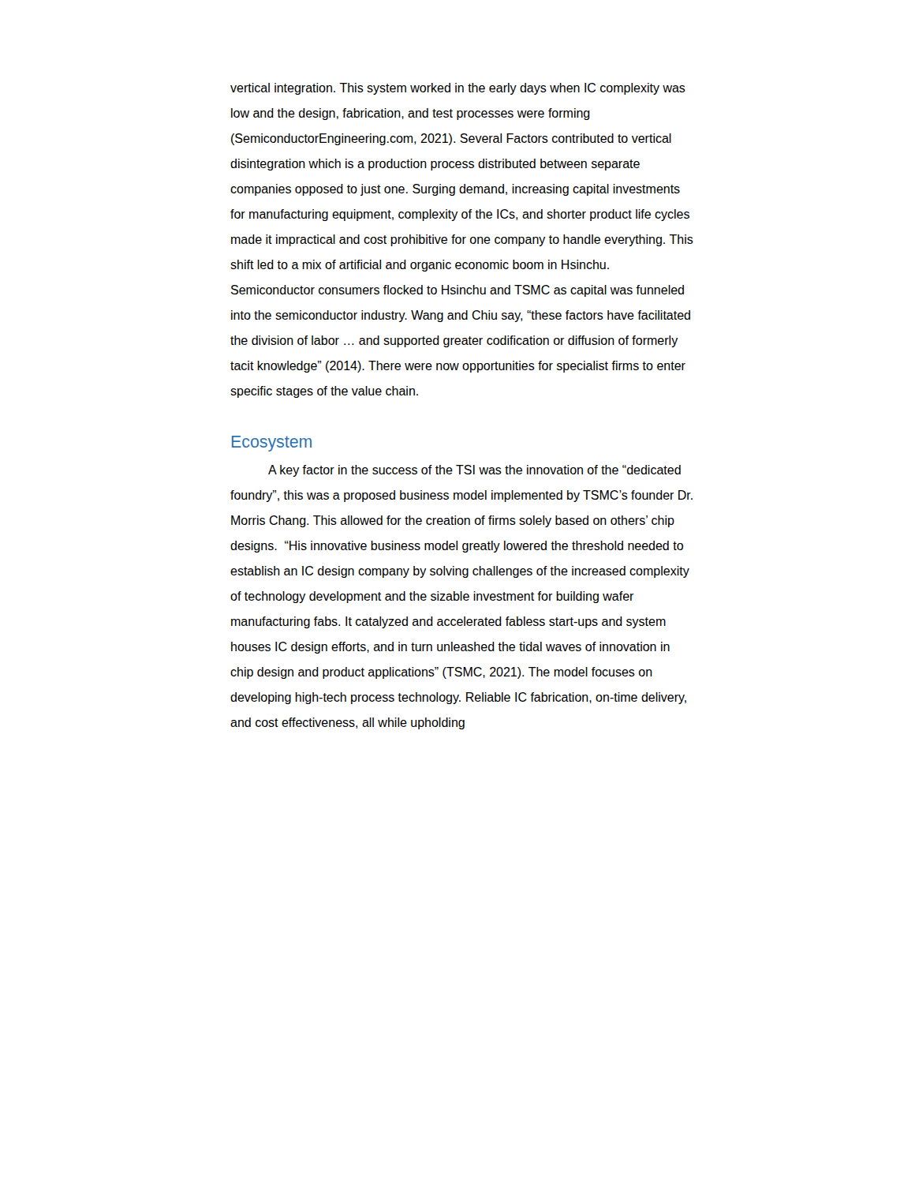vertical integration. This system worked in the early days when IC complexity was low and the design, fabrication, and test processes were forming (SemiconductorEngineering.com, 2021). Several Factors contributed to vertical disintegration which is a production process distributed between separate companies opposed to just one. Surging demand, increasing capital investments for manufacturing equipment, complexity of the ICs, and shorter product life cycles made it impractical and cost prohibitive for one company to handle everything. This shift led to a mix of artificial and organic economic boom in Hsinchu. Semiconductor consumers flocked to Hsinchu and TSMC as capital was funneled into the semiconductor industry. Wang and Chiu say, “these factors have facilitated the division of labor … and supported greater codification or diffusion of formerly tacit knowledge” (2014). There were now opportunities for specialist firms to enter specific stages of the value chain.
Ecosystem
A key factor in the success of the TSI was the innovation of the “dedicated foundry”, this was a proposed business model implemented by TSMC’s founder Dr. Morris Chang. This allowed for the creation of firms solely based on others’ chip designs. “His innovative business model greatly lowered the threshold needed to establish an IC design company by solving challenges of the increased complexity of technology development and the sizable investment for building wafer manufacturing fabs. It catalyzed and accelerated fabless start-ups and system houses IC design efforts, and in turn unleashed the tidal waves of innovation in chip design and product applications” (TSMC, 2021). The model focuses on developing high-tech process technology. Reliable IC fabrication, on-time delivery, and cost effectiveness, all while upholding